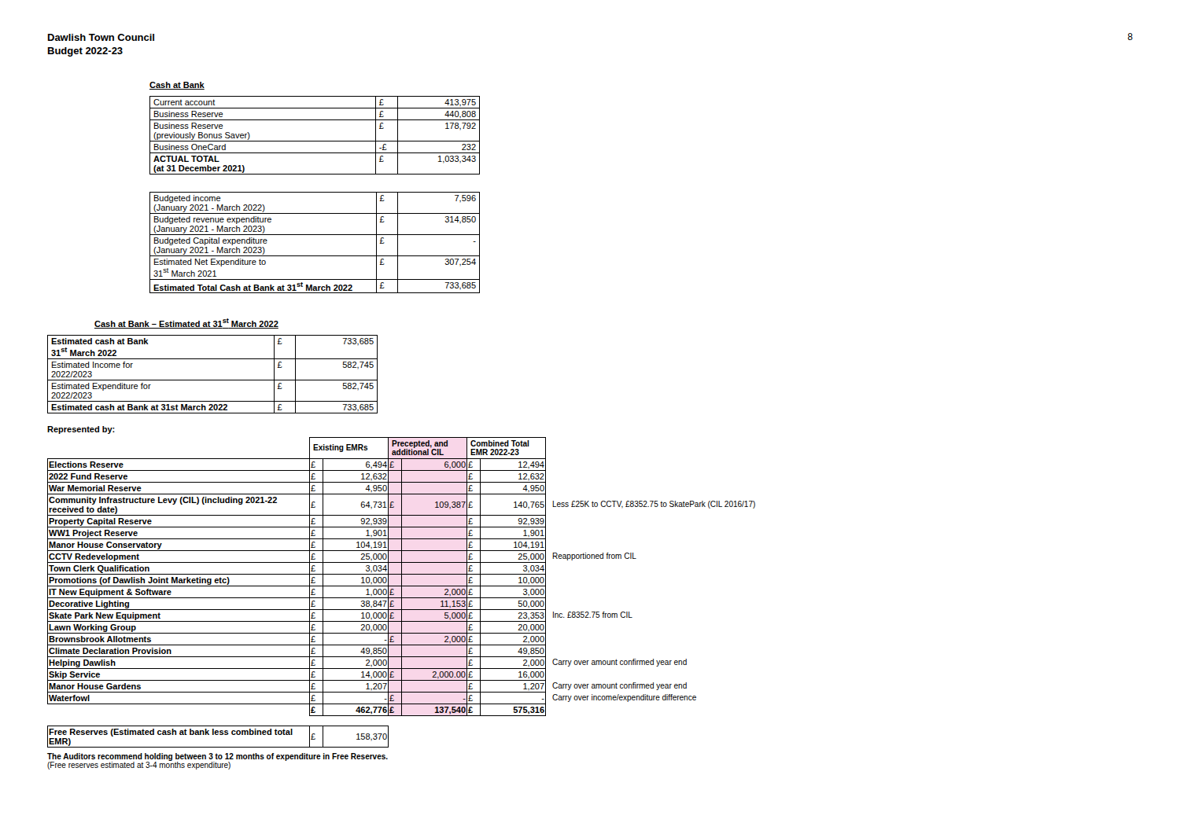8
Dawlish Town Council
Budget 2022-23
Cash at Bank
| Current account | £ | 413,975 |
| Business Reserve | £ | 440,808 |
| Business Reserve (previously Bonus Saver) | £ | 178,792 |
| Business OneCard | -£ | 232 |
| ACTUAL TOTAL (at 31 December 2021) | £ | 1,033,343 |
| Budgeted income (January 2021 - March 2022) | £ | 7,596 |
| Budgeted revenue expenditure (January 2021 - March 2023) | £ | 314,850 |
| Budgeted Capital expenditure (January 2021 - March 2023) | £ | - |
| Estimated Net Expenditure to 31 st March 2021 | £ | 307,254 |
| Estimated Total Cash at Bank at 31 st March 2022 | £ | 733,685 |
Cash at Bank – Estimated at 31st March 2022
| Estimated cash at Bank 31 st March 2022 | £ | 733,685 |
| Estimated Income for 2022/2023 | £ | 582,745 |
| Estimated Expenditure for 2022/2023 | £ | 582,745 |
| Estimated cash at Bank at 31st March 2022 | £ | 733,685 |
Represented by:
| | Existing EMRs | Precepted, and additional CIL | Combined Total EMR 2022-23 | |
| Elections Reserve | £ | 6,494 | £ | 6,000 | £ | 12,494 | |
| 2022 Fund Reserve | £ | 12,632 | | | £ | 12,632 | |
| War Memorial Reserve | £ | 4,950 | | | £ | 4,950 | |
| Community Infrastructure Levy (CIL) (including 2021-22 received to date) | £ | 64,731 | £ | 109,387 | £ | 140,765 | Less £25K to CCTV, £8352.75 to SkatePark (CIL 2016/17) |
| Property Capital Reserve | £ | 92,939 | | | £ | 92,939 | |
| WW1 Project Reserve | £ | 1,901 | | | £ | 1,901 | |
| Manor House Conservatory | £ | 104,191 | | | £ | 104,191 | |
| CCTV Redevelopment | £ | 25,000 | | | £ | 25,000 | Reapportioned from CIL |
| Town Clerk Qualification | £ | 3,034 | | | £ | 3,034 | |
| Promotions (of Dawlish Joint Marketing etc) | £ | 10,000 | | | £ | 10,000 | |
| IT New Equipment & Software | £ | 1,000 | £ | 2,000 | £ | 3,000 | |
| Decorative Lighting | £ | 38,847 | £ | 11,153 | £ | 50,000 | |
| Skate Park New Equipment | £ | 10,000 | £ | 5,000 | £ | 23,353 | Inc. £8352.75 from CIL |
| Lawn Working Group | £ | 20,000 | | | £ | 20,000 | |
| Brownsbrook Allotments | £ | - | £ | 2,000 | £ | 2,000 | |
| Climate Declaration Provision | £ | 49,850 | | | £ | 49,850 | |
| Helping Dawlish | £ | 2,000 | | | £ | 2,000 | Carry over amount confirmed year end |
| Skip Service | £ | 14,000 | £ | 2,000.00 | £ | 16,000 | |
| Manor House Gardens | £ | 1,207 | | | £ | 1,207 | Carry over amount confirmed year end |
| Waterfowl | £ | - | £ | - | £ | - | Carry over income/expenditure difference |
| | £ | 462,776 | £ | 137,540 | £ | 575,316 | |
| Free Reserves (Estimated cash at bank less combined total EMR) | £ | 158,370 | |
The Auditors recommend holding between 3 to 12 months of expenditure in Free Reserves.
(Free reserves estimated at 3-4 months expenditure)